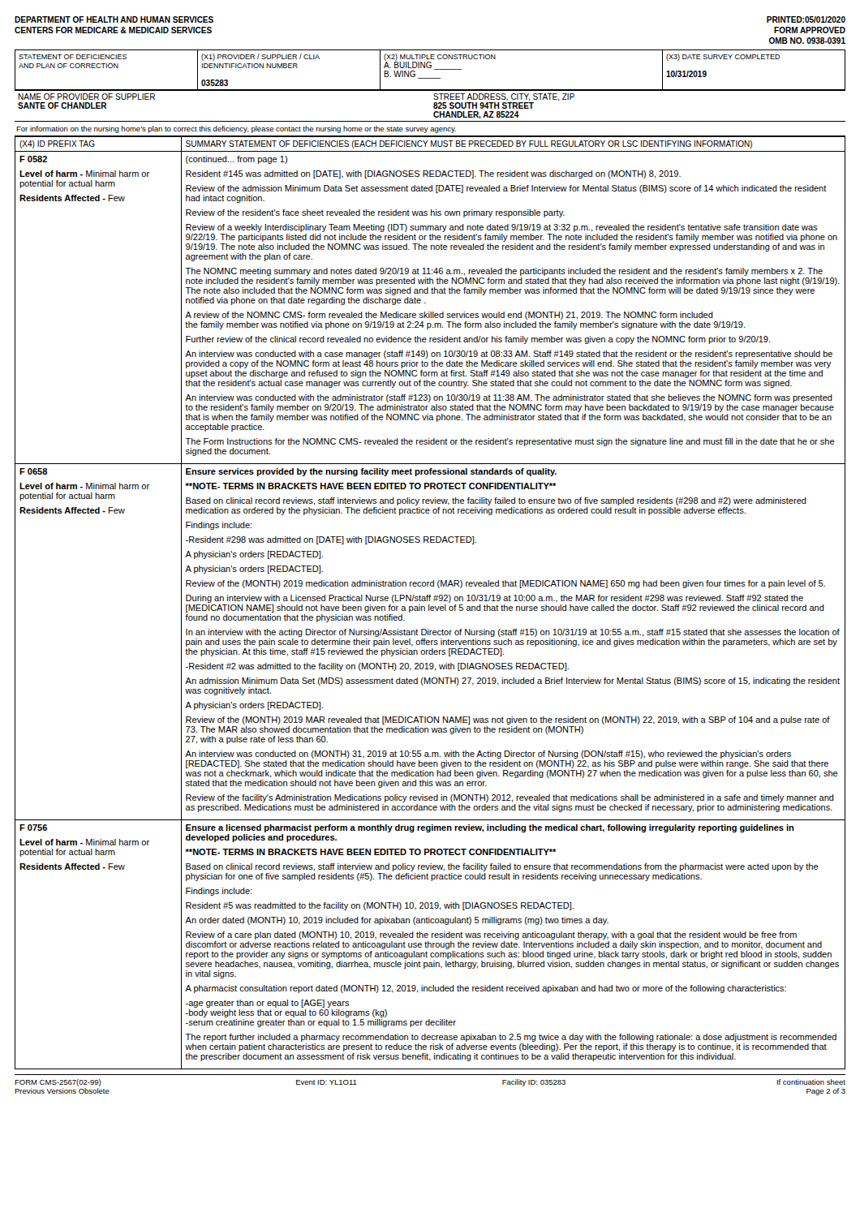DEPARTMENT OF HEALTH AND HUMAN SERVICES
CENTERS FOR MEDICARE & MEDICAID SERVICES
PRINTED:05/01/2020
FORM APPROVED
OMB NO. 0938-0391
| STATEMENT OF DEFICIENCIES AND PLAN OF CORRECTION | (X1) PROVIDER / SUPPLIER / CLIA IDENNTIFICATION NUMBER 035283 | (X2) MULTIPLE CONSTRUCTION A. BUILDING ______ B. WING _____ | (X3) DATE SURVEY COMPLETED 10/31/2019 |
| NAME OF PROVIDER OF SUPPLIER SANTE OF CHANDLER | STREET ADDRESS, CITY, STATE, ZIP 825 SOUTH 94TH STREET CHANDLER, AZ 85224 |
For information on the nursing home's plan to correct this deficiency, please contact the nursing home or the state survey agency.
| (X4) ID PREFIX TAG | SUMMARY STATEMENT OF DEFICIENCIES (EACH DEFICIENCY MUST BE PRECEDED BY FULL REGULATORY OR LSC IDENTIFYING INFORMATION) |
| --- | --- |
| F 0582 Level of harm - Minimal harm or potential for actual harm Residents Affected - Few | (continued... from page 1) Resident #145 was admitted on [DATE], with [DIAGNOSES REDACTED]. The resident was discharged on (MONTH) 8, 2019. Review of the admission Minimum Data Set assessment dated [DATE] revealed a Brief Interview for Mental Status (BIMS) score of 14 which indicated the resident had intact cognition. Review of the resident's face sheet revealed the resident was his own primary responsible party. Review of a weekly Interdisciplinary Team Meeting (IDT) summary and note dated 9/19/19 at 3:32 p.m., revealed the resident's tentative safe transition date was 9/22/19. The participants listed did not include the resident or the resident's family member. The note included the resident's family member was notified via phone on 9/19/19. The note also included the NOMNC was issued. The note revealed the resident and the resident's family member expressed understanding of and was in agreement with the plan of care. The NOMNC meeting summary and notes dated 9/20/19 at 11:46 a.m., revealed the participants included the resident and the resident's family members x 2. The note included the resident's family member was presented with the NOMNC form and stated that they had also received the information via phone last night (9/19/19). The note also included that the NOMNC form was signed and that the family member was informed that the NOMNC form will be dated 9/19/19 since they were notified via phone on that date regarding the discharge date . A review of the NOMNC CMS- form revealed the Medicare skilled services would end (MONTH) 21, 2019. The NOMNC form included the family member was notified via phone on 9/19/19 at 2:24 p.m. The form also included the family member's signature with the date 9/19/19. Further review of the clinical record revealed no evidence the resident and/or his family member was given a copy the NOMNC form prior to 9/20/19. An interview was conducted with a case manager (staff #149) on 10/30/19 at 08:33 AM. Staff #149 stated that the resident or the resident's representative should be provided a copy of the NOMNC form at least 48 hours prior to the date the Medicare skilled services will end. She stated that the resident's family member was very upset about the discharge and refused to sign the NOMNC form at first. Staff #149 also stated that she was not the case manager for that resident at the time and that the resident's actual case manager was currently out of the country. She stated that she could not comment to the date the NOMNC form was signed. An interview was conducted with the administrator (staff #123) on 10/30/19 at 11:38 AM. The administrator stated that she believes the NOMNC form was presented to the resident's family member on 9/20/19. The administrator also stated that the NOMNC form may have been backdated to 9/19/19 by the case manager because that is when the family member was notified of the NOMNC via phone. The administrator stated that if the form was backdated, she would not consider that to be an acceptable practice. The Form Instructions for the NOMNC CMS- revealed the resident or the resident's representative must sign the signature line and must fill in the date that he or she signed the document. |
| F 0658 Level of harm - Minimal harm or potential for actual harm Residents Affected - Few | Ensure services provided by the nursing facility meet professional standards of quality. **NOTE- TERMS IN BRACKETS HAVE BEEN EDITED TO PROTECT CONFIDENTIALITY** Based on clinical record reviews, staff interviews and policy review, the facility failed to ensure two of five sampled residents (#298 and #2) were administered medication as ordered by the physician. The deficient practice of not receiving medications as ordered could result in possible adverse effects. Findings include: -Resident #298 was admitted on [DATE] with [DIAGNOSES REDACTED]. A physician's orders [REDACTED]. A physician's orders [REDACTED]. Review of the (MONTH) 2019 medication administration record (MAR) revealed that [MEDICATION NAME] 650 mg had been given four times for a pain level of 5. During an interview with a Licensed Practical Nurse (LPN/staff #92) on 10/31/19 at 10:00 a.m., the MAR for resident #298 was reviewed. Staff #92 stated the [MEDICATION NAME] should not have been given for a pain level of 5 and that the nurse should have called the doctor. Staff #92 reviewed the clinical record and found no documentation that the physician was notified. In an interview with the acting Director of Nursing/Assistant Director of Nursing (staff #15) on 10/31/19 at 10:55 a.m., staff #15 stated that she assesses the location of pain and uses the pain scale to determine their pain level, offers interventions such as repositioning, ice and gives medication within the parameters, which are set by the physician. At this time, staff #15 reviewed the physician orders [REDACTED]. -Resident #2 was admitted to the facility on (MONTH) 20, 2019, with [DIAGNOSES REDACTED]. An admission Minimum Data Set (MDS) assessment dated (MONTH) 27, 2019, included a Brief Interview for Mental Status (BIMS) score of 15, indicating the resident was cognitively intact. A physician's orders [REDACTED]. Review of the (MONTH) 2019 MAR revealed that [MEDICATION NAME] was not given to the resident on (MONTH) 22, 2019, with a SBP of 104 and a pulse rate of 73. The MAR also showed documentation that the medication was given to the resident on (MONTH) 27, with a pulse rate of less than 60. An interview was conducted on (MONTH) 31, 2019 at 10:55 a.m. with the Acting Director of Nursing (DON/staff #15), who reviewed the physician's orders [REDACTED]. She stated that the medication should have been given to the resident on (MONTH) 22, as his SBP and pulse were within range. She said that there was not a checkmark, which would indicate that the medication had been given. Regarding (MONTH) 27 when the medication was given for a pulse less than 60, she stated that the medication should not have been given and this was an error. Review of the facility's Administration Medications policy revised in (MONTH) 2012, revealed that medications shall be administered in a safe and timely manner and as prescribed. Medications must be administered in accordance with the orders and the vital signs must be checked if necessary, prior to administering medications. |
| F 0756 Level of harm - Minimal harm or potential for actual harm Residents Affected - Few | Ensure a licensed pharmacist perform a monthly drug regimen review, including the medical chart, following irregularity reporting guidelines in developed policies and procedures. **NOTE- TERMS IN BRACKETS HAVE BEEN EDITED TO PROTECT CONFIDENTIALITY** Based on clinical record reviews, staff interview and policy review, the facility failed to ensure that recommendations from the pharmacist were acted upon by the physician for one of five sampled residents (#5). The deficient practice could result in residents receiving unnecessary medications. Findings include: Resident #5 was readmitted to the facility on (MONTH) 10, 2019, with [DIAGNOSES REDACTED]. An order dated (MONTH) 10, 2019 included for apixaban (anticoagulant) 5 milligrams (mg) two times a day. Review of a care plan dated (MONTH) 10, 2019, revealed the resident was receiving anticoagulant therapy, with a goal that the resident would be free from discomfort or adverse reactions related to anticoagulant use through the review date. Interventions included a daily skin inspection, and to monitor, document and report to the provider any signs or symptoms of anticoagulant complications such as: blood tinged urine, black tarry stools, dark or bright red blood in stools, sudden severe headaches, nausea, vomiting, diarrhea, muscle joint pain, lethargy, bruising, blurred vision, sudden changes in mental status, or significant or sudden changes in vital signs. A pharmacist consultation report dated (MONTH) 12, 2019, included the resident received apixaban and had two or more of the following characteristics: -age greater than or equal to [AGE] years -body weight less that or equal to 60 kilograms (kg) -serum creatinine greater than or equal to 1.5 milligrams per deciliter The report further included a pharmacy recommendation to decrease apixaban to 2.5 mg twice a day with the following rationale: a dose adjustment is recommended when certain patient characteristics are present to reduce the risk of adverse events (bleeding). Per the report, if this therapy is to continue, it is recommended that the prescriber document an assessment of risk versus benefit, indicating it continues to be a valid therapeutic intervention for this individual. |
FORM CMS-2567(02-99)
Previous Versions Obsolete
Event ID: YL1O11
Facility ID: 035283
If continuation sheet
Page 2 of 3